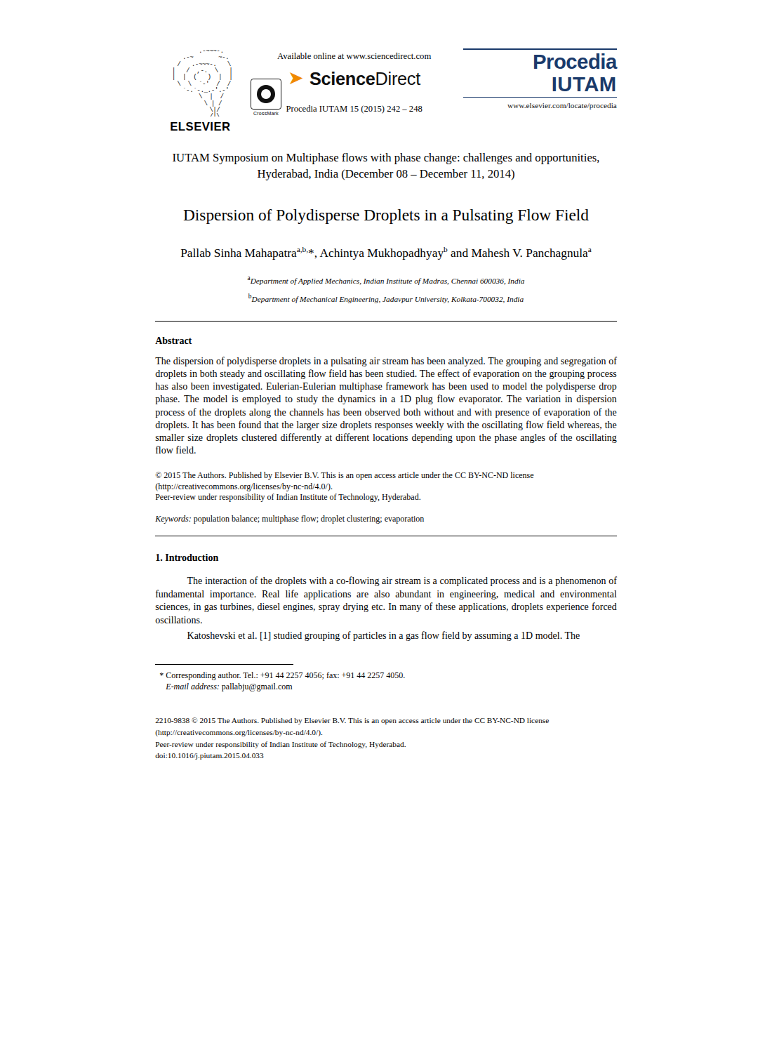.-~~~-. .-~ ~-. / .-~~~-. \ | / ,-. \ | | | ( ) | | \ \ `-' / / `-.`-._.-'.-' \ | / \ | / \|/ /|\ / | \ / | \ ' | `
ELSEVIER
Available online at www.sciencedirect.com
➤ ScienceDirect
Procedia IUTAM 15 (2015) 242 – 248
Procedia
IUTAM
www.elsevier.com/locate/procedia
CrossMark
IUTAM Symposium on Multiphase flows with phase change: challenges and opportunities,
Hyderabad, India (December 08 – December 11, 2014)
Dispersion of Polydisperse Droplets in a Pulsating Flow Field
Pallab Sinha Mahapatraa,b,*, Achintya Mukhopadhyayb and Mahesh V. Panchagnulaa
aDepartment of Applied Mechanics, Indian Institute of Madras, Chennai 600036, India
bDepartment of Mechanical Engineering, Jadavpur University, Kolkata-700032, India
Abstract
The dispersion of polydisperse droplets in a pulsating air stream has been analyzed. The grouping and segregation of droplets in both steady and oscillating flow field has been studied. The effect of evaporation on the grouping process has also been investigated. Eulerian-Eulerian multiphase framework has been used to model the polydisperse drop phase. The model is employed to study the dynamics in a 1D plug flow evaporator. The variation in dispersion process of the droplets along the channels has been observed both without and with presence of evaporation of the droplets. It has been found that the larger size droplets responses weekly with the oscillating flow field whereas, the smaller size droplets clustered differently at different locations depending upon the phase angles of the oscillating flow field.
© 2015 The Authors. Published by Elsevier B.V. This is an open access article under the CC BY-NC-ND license
(http://creativecommons.org/licenses/by-nc-nd/4.0/).
Peer-review under responsibility of Indian Institute of Technology, Hyderabad.
Keywords: population balance; multiphase flow; droplet clustering; evaporation
1. Introduction
The interaction of the droplets with a co-flowing air stream is a complicated process and is a phenomenon of fundamental importance. Real life applications are also abundant in engineering, medical and environmental sciences, in gas turbines, diesel engines, spray drying etc. In many of these applications, droplets experience forced oscillations.
Katoshevski et al. [1] studied grouping of particles in a gas flow field by assuming a 1D model. The
* Corresponding author. Tel.: +91 44 2257 4056; fax: +91 44 2257 4050.
E-mail address: pallabju@gmail.com
2210-9838 © 2015 The Authors. Published by Elsevier B.V. This is an open access article under the CC BY-NC-ND license
(http://creativecommons.org/licenses/by-nc-nd/4.0/).
Peer-review under responsibility of Indian Institute of Technology, Hyderabad.
doi:10.1016/j.piutam.2015.04.033